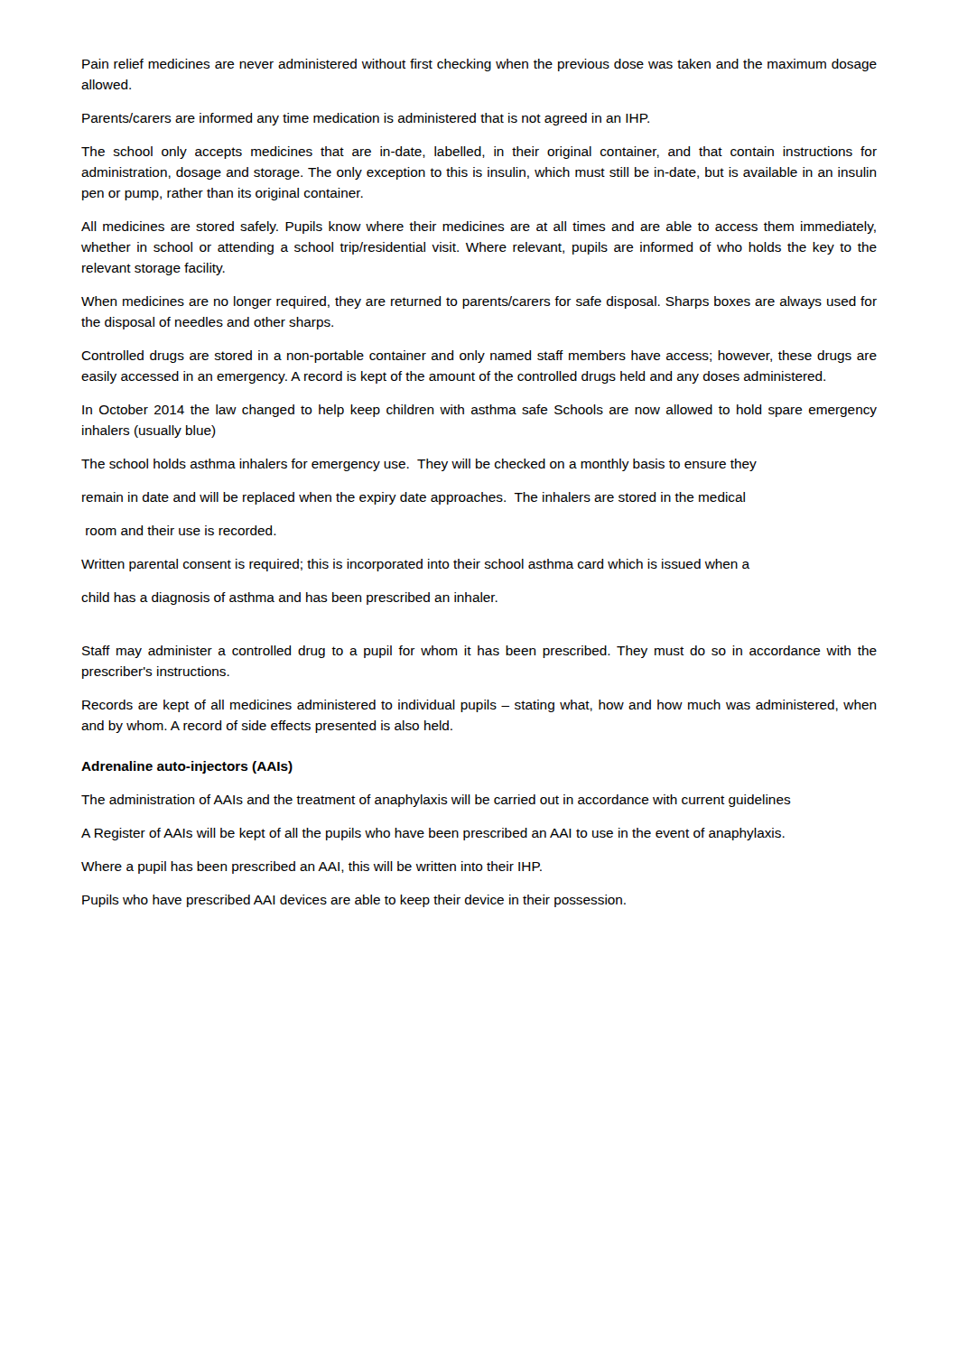Pain relief medicines are never administered without first checking when the previous dose was taken and the maximum dosage allowed.
Parents/carers are informed any time medication is administered that is not agreed in an IHP.
The school only accepts medicines that are in-date, labelled, in their original container, and that contain instructions for administration, dosage and storage. The only exception to this is insulin, which must still be in-date, but is available in an insulin pen or pump, rather than its original container.
All medicines are stored safely. Pupils know where their medicines are at all times and are able to access them immediately, whether in school or attending a school trip/residential visit. Where relevant, pupils are informed of who holds the key to the relevant storage facility.
When medicines are no longer required, they are returned to parents/carers for safe disposal. Sharps boxes are always used for the disposal of needles and other sharps.
Controlled drugs are stored in a non-portable container and only named staff members have access; however, these drugs are easily accessed in an emergency. A record is kept of the amount of the controlled drugs held and any doses administered.
In October 2014 the law changed to help keep children with asthma safe Schools are now allowed to hold spare emergency inhalers (usually blue)
The school holds asthma inhalers for emergency use. They will be checked on a monthly basis to ensure they
remain in date and will be replaced when the expiry date approaches. The inhalers are stored in the medical
room and their use is recorded.
Written parental consent is required; this is incorporated into their school asthma card which is issued when a
child has a diagnosis of asthma and has been prescribed an inhaler.
Staff may administer a controlled drug to a pupil for whom it has been prescribed. They must do so in accordance with the prescriber's instructions.
Records are kept of all medicines administered to individual pupils – stating what, how and how much was administered, when and by whom. A record of side effects presented is also held.
Adrenaline auto-injectors (AAIs)
The administration of AAIs and the treatment of anaphylaxis will be carried out in accordance with current guidelines
A Register of AAIs will be kept of all the pupils who have been prescribed an AAI to use in the event of anaphylaxis.
Where a pupil has been prescribed an AAI, this will be written into their IHP.
Pupils who have prescribed AAI devices are able to keep their device in their possession.